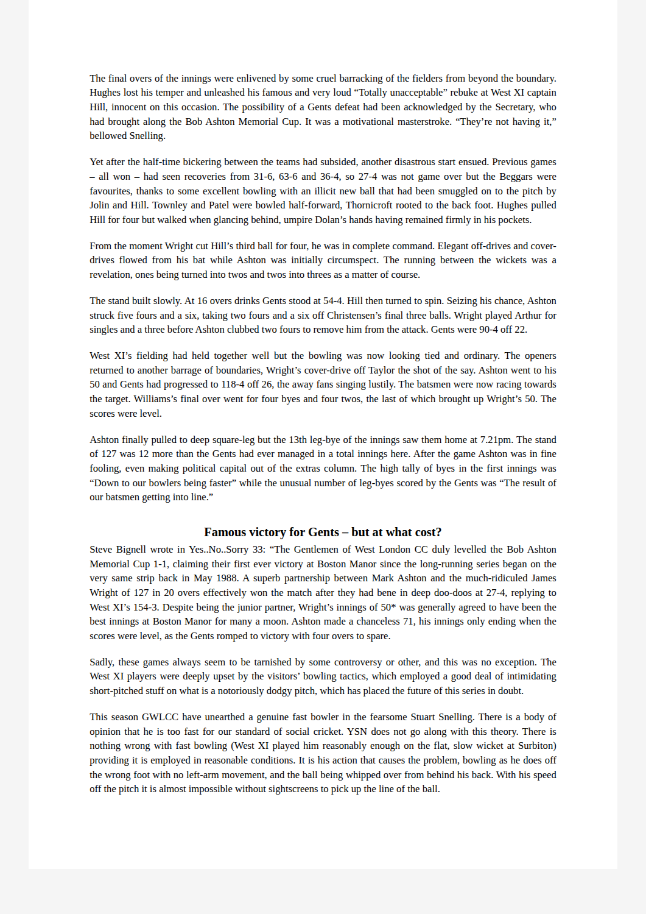The final overs of the innings were enlivened by some cruel barracking of the fielders from beyond the boundary. Hughes lost his temper and unleashed his famous and very loud “Totally unacceptable” rebuke at West XI captain Hill, innocent on this occasion. The possibility of a Gents defeat had been acknowledged by the Secretary, who had brought along the Bob Ashton Memorial Cup. It was a motivational masterstroke. “They’re not having it,” bellowed Snelling.
Yet after the half-time bickering between the teams had subsided, another disastrous start ensued. Previous games – all won – had seen recoveries from 31-6, 63-6 and 36-4, so 27-4 was not game over but the Beggars were favourites, thanks to some excellent bowling with an illicit new ball that had been smuggled on to the pitch by Jolin and Hill. Townley and Patel were bowled half-forward, Thornicroft rooted to the back foot. Hughes pulled Hill for four but walked when glancing behind, umpire Dolan’s hands having remained firmly in his pockets.
From the moment Wright cut Hill’s third ball for four, he was in complete command. Elegant off-drives and cover-drives flowed from his bat while Ashton was initially circumspect. The running between the wickets was a revelation, ones being turned into twos and twos into threes as a matter of course.
The stand built slowly. At 16 overs drinks Gents stood at 54-4. Hill then turned to spin. Seizing his chance, Ashton struck five fours and a six, taking two fours and a six off Christensen’s final three balls. Wright played Arthur for singles and a three before Ashton clubbed two fours to remove him from the attack. Gents were 90-4 off 22.
West XI’s fielding had held together well but the bowling was now looking tied and ordinary. The openers returned to another barrage of boundaries, Wright’s cover-drive off Taylor the shot of the say. Ashton went to his 50 and Gents had progressed to 118-4 off 26, the away fans singing lustily. The batsmen were now racing towards the target. Williams’s final over went for four byes and four twos, the last of which brought up Wright’s 50. The scores were level.
Ashton finally pulled to deep square-leg but the 13th leg-bye of the innings saw them home at 7.21pm. The stand of 127 was 12 more than the Gents had ever managed in a total innings here. After the game Ashton was in fine fooling, even making political capital out of the extras column. The high tally of byes in the first innings was “Down to our bowlers being faster” while the unusual number of leg-byes scored by the Gents was “The result of our batsmen getting into line.”
Famous victory for Gents – but at what cost?
Steve Bignell wrote in Yes..No..Sorry 33: “The Gentlemen of West London CC duly levelled the Bob Ashton Memorial Cup 1-1, claiming their first ever victory at Boston Manor since the long-running series began on the very same strip back in May 1988. A superb partnership between Mark Ashton and the much-ridiculed James Wright of 127 in 20 overs effectively won the match after they had bene in deep doo-doos at 27-4, replying to West XI’s 154-3. Despite being the junior partner, Wright’s innings of 50* was generally agreed to have been the best innings at Boston Manor for many a moon. Ashton made a chanceless 71, his innings only ending when the scores were level, as the Gents romped to victory with four overs to spare.
Sadly, these games always seem to be tarnished by some controversy or other, and this was no exception. The West XI players were deeply upset by the visitors’ bowling tactics, which employed a good deal of intimidating short-pitched stuff on what is a notoriously dodgy pitch, which has placed the future of this series in doubt.
This season GWLCC have unearthed a genuine fast bowler in the fearsome Stuart Snelling. There is a body of opinion that he is too fast for our standard of social cricket. YSN does not go along with this theory. There is nothing wrong with fast bowling (West XI played him reasonably enough on the flat, slow wicket at Surbiton) providing it is employed in reasonable conditions. It is his action that causes the problem, bowling as he does off the wrong foot with no left-arm movement, and the ball being whipped over from behind his back. With his speed off the pitch it is almost impossible without sightscreens to pick up the line of the ball.